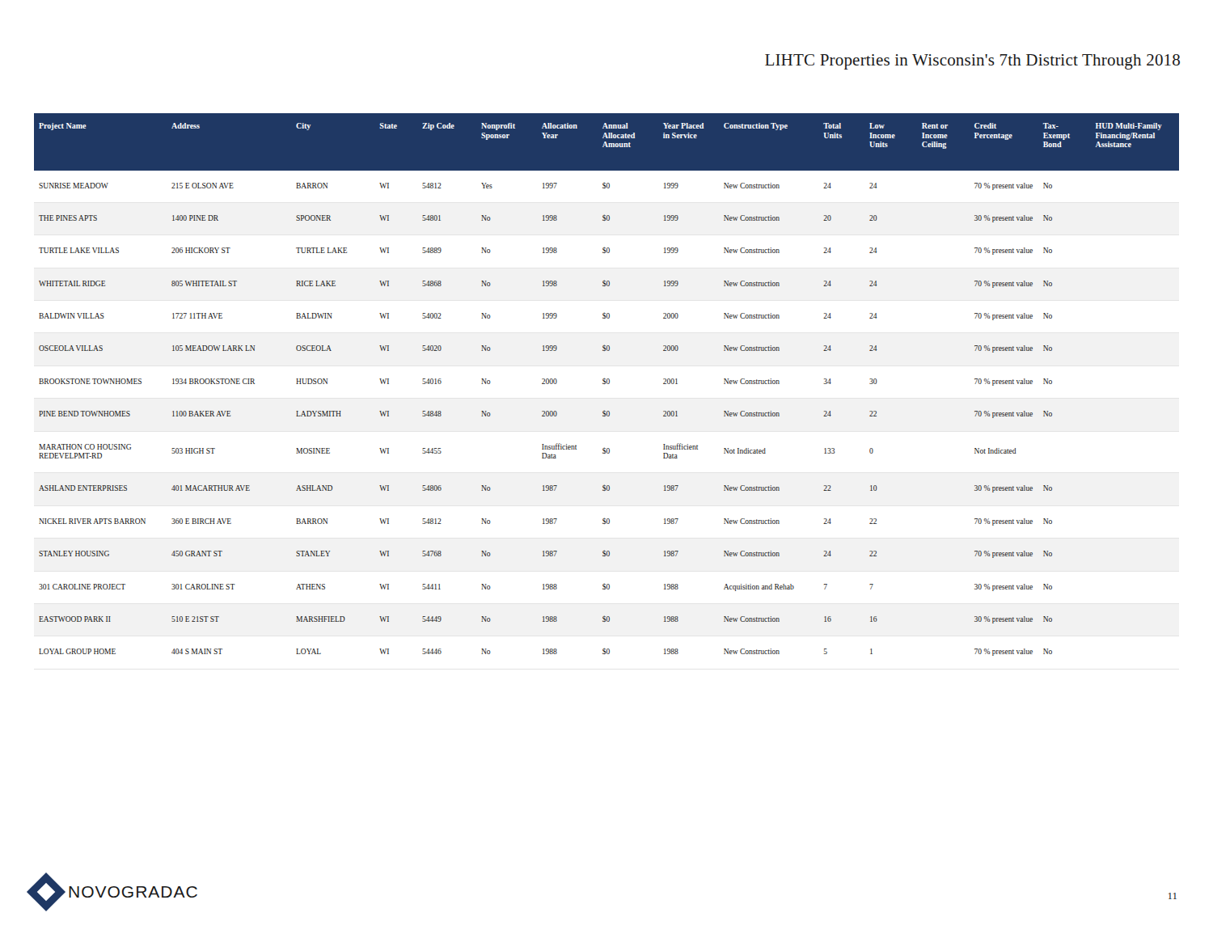LIHTC Properties in Wisconsin's 7th District Through 2018
| Project Name | Address | City | State | Zip Code | Nonprofit Sponsor | Allocation Year | Annual Allocated Amount | Year Placed in Service | Construction Type | Total Units | Low Income Units | Rent or Income Ceiling | Credit Percentage | Tax- Exempt Bond | HUD Multi-Family Financing/Rental Assistance |
| --- | --- | --- | --- | --- | --- | --- | --- | --- | --- | --- | --- | --- | --- | --- | --- |
| SUNRISE MEADOW | 215 E OLSON AVE | BARRON | WI | 54812 | Yes | 1997 | $0 | 1999 | New Construction | 24 | 24 | | 70 % present value | No | |
| THE PINES APTS | 1400 PINE DR | SPOONER | WI | 54801 | No | 1998 | $0 | 1999 | New Construction | 20 | 20 | | 30 % present value | No | |
| TURTLE LAKE VILLAS | 206 HICKORY ST | TURTLE LAKE | WI | 54889 | No | 1998 | $0 | 1999 | New Construction | 24 | 24 | | 70 % present value | No | |
| WHITETAIL RIDGE | 805 WHITETAIL ST | RICE LAKE | WI | 54868 | No | 1998 | $0 | 1999 | New Construction | 24 | 24 | | 70 % present value | No | |
| BALDWIN VILLAS | 1727 11TH AVE | BALDWIN | WI | 54002 | No | 1999 | $0 | 2000 | New Construction | 24 | 24 | | 70 % present value | No | |
| OSCEOLA VILLAS | 105 MEADOW LARK LN | OSCEOLA | WI | 54020 | No | 1999 | $0 | 2000 | New Construction | 24 | 24 | | 70 % present value | No | |
| BROOKSTONE TOWNHOMES | 1934 BROOKSTONE CIR | HUDSON | WI | 54016 | No | 2000 | $0 | 2001 | New Construction | 34 | 30 | | 70 % present value | No | |
| PINE BEND TOWNHOMES | 1100 BAKER AVE | LADYSMITH | WI | 54848 | No | 2000 | $0 | 2001 | New Construction | 24 | 22 | | 70 % present value | No | |
| MARATHON CO HOUSING REDEVELPMT-RD | 503 HIGH ST | MOSINEE | WI | 54455 | | Insufficient Data | $0 | Insufficient Data | Not Indicated | 133 | 0 | | Not Indicated | | |
| ASHLAND ENTERPRISES | 401 MACARTHUR AVE | ASHLAND | WI | 54806 | No | 1987 | $0 | 1987 | New Construction | 22 | 10 | | 30 % present value | No | |
| NICKEL RIVER APTS BARRON | 360 E BIRCH AVE | BARRON | WI | 54812 | No | 1987 | $0 | 1987 | New Construction | 24 | 22 | | 70 % present value | No | |
| STANLEY HOUSING | 450 GRANT ST | STANLEY | WI | 54768 | No | 1987 | $0 | 1987 | New Construction | 24 | 22 | | 70 % present value | No | |
| 301 CAROLINE PROJECT | 301 CAROLINE ST | ATHENS | WI | 54411 | No | 1988 | $0 | 1988 | Acquisition and Rehab | 7 | 7 | | 30 % present value | No | |
| EASTWOOD PARK II | 510 E 21ST ST | MARSHFIELD | WI | 54449 | No | 1988 | $0 | 1988 | New Construction | 16 | 16 | | 30 % present value | No | |
| LOYAL GROUP HOME | 404 S MAIN ST | LOYAL | WI | 54446 | No | 1988 | $0 | 1988 | New Construction | 5 | 1 | | 70 % present value | No | |
NOVOGRADAC
11